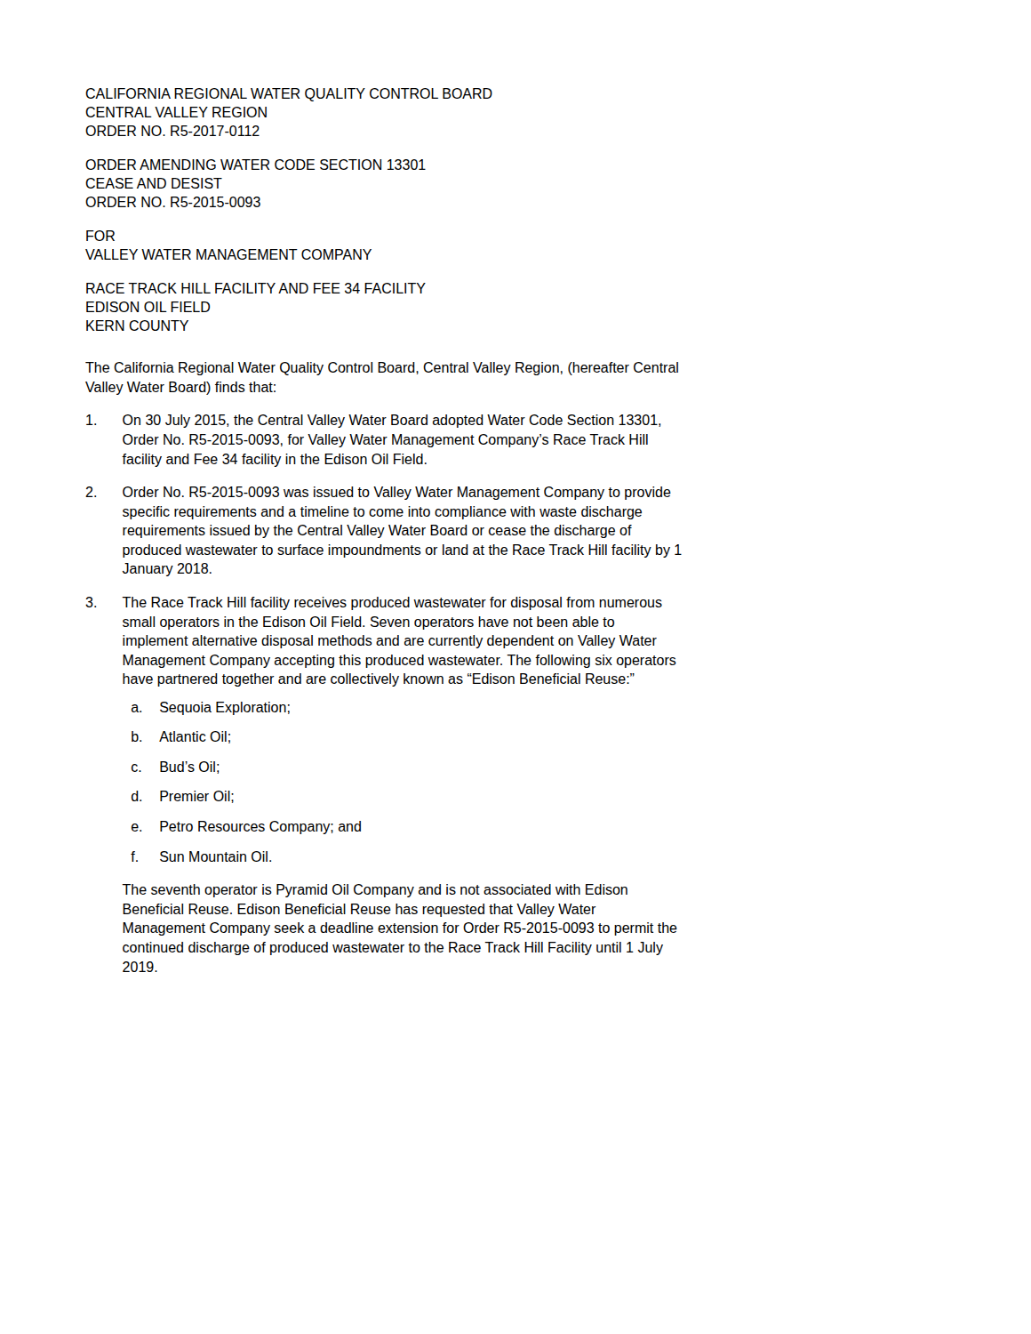CALIFORNIA REGIONAL WATER QUALITY CONTROL BOARD
CENTRAL VALLEY REGION
ORDER NO. R5-2017-0112
ORDER AMENDING WATER CODE SECTION 13301
CEASE AND DESIST
ORDER NO. R5-2015-0093
FOR
VALLEY WATER MANAGEMENT COMPANY
RACE TRACK HILL FACILITY AND FEE 34 FACILITY
EDISON OIL FIELD
KERN COUNTY
The California Regional Water Quality Control Board, Central Valley Region, (hereafter Central Valley Water Board) finds that:
On 30 July 2015, the Central Valley Water Board adopted Water Code Section 13301, Order No. R5-2015-0093, for Valley Water Management Company’s Race Track Hill facility and Fee 34 facility in the Edison Oil Field.
Order No. R5-2015-0093 was issued to Valley Water Management Company to provide specific requirements and a timeline to come into compliance with waste discharge requirements issued by the Central Valley Water Board or cease the discharge of produced wastewater to surface impoundments or land at the Race Track Hill facility by 1 January 2018.
The Race Track Hill facility receives produced wastewater for disposal from numerous small operators in the Edison Oil Field. Seven operators have not been able to implement alternative disposal methods and are currently dependent on Valley Water Management Company accepting this produced wastewater. The following six operators have partnered together and are collectively known as “Edison Beneficial Reuse:”
Sequoia Exploration;
Atlantic Oil;
Bud’s Oil;
Premier Oil;
Petro Resources Company; and
Sun Mountain Oil.
The seventh operator is Pyramid Oil Company and is not associated with Edison Beneficial Reuse. Edison Beneficial Reuse has requested that Valley Water Management Company seek a deadline extension for Order R5-2015-0093 to permit the continued discharge of produced wastewater to the Race Track Hill Facility until 1 July 2019.